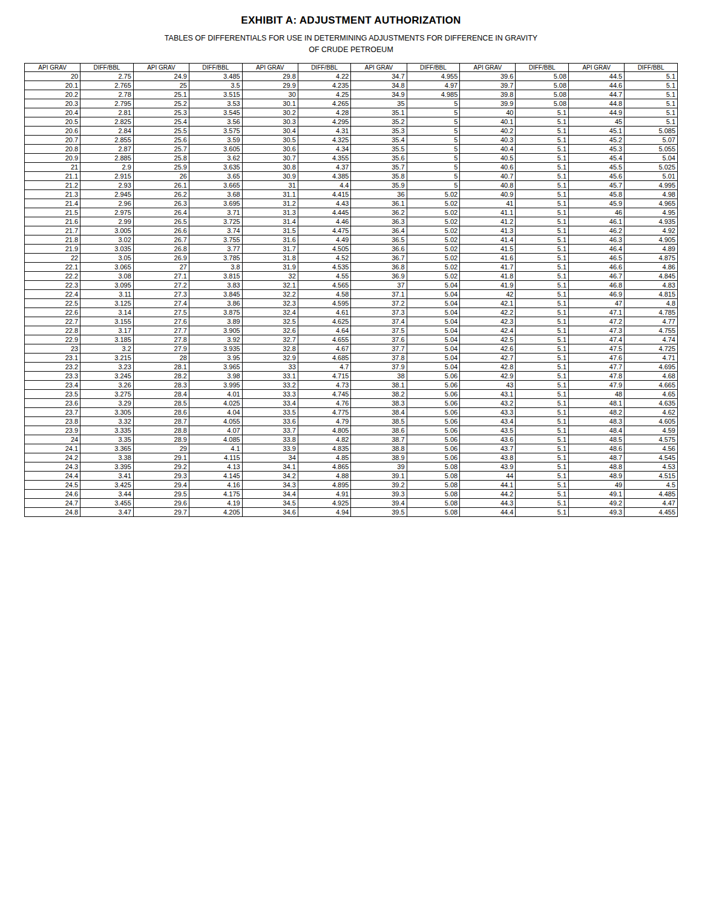EXHIBIT A: ADJUSTMENT AUTHORIZATION
TABLES OF DIFFERENTIALS FOR USE IN DETERMINING ADJUSTMENTS FOR DIFFERENCE IN GRAVITY
OF CRUDE PETROEUM
| API GRAV | DIFF/BBL | API GRAV | DIFF/BBL | API GRAV | DIFF/BBL | API GRAV | DIFF/BBL | API GRAV | DIFF/BBL | API GRAV | DIFF/BBL |
| --- | --- | --- | --- | --- | --- | --- | --- | --- | --- | --- | --- |
| 20 | 2.75 | 24.9 | 3.485 | 29.8 | 4.22 | 34.7 | 4.955 | 39.6 | 5.08 | 44.5 | 5.1 |
| 20.1 | 2.765 | 25 | 3.5 | 29.9 | 4.235 | 34.8 | 4.97 | 39.7 | 5.08 | 44.6 | 5.1 |
| 20.2 | 2.78 | 25.1 | 3.515 | 30 | 4.25 | 34.9 | 4.985 | 39.8 | 5.08 | 44.7 | 5.1 |
| 20.3 | 2.795 | 25.2 | 3.53 | 30.1 | 4.265 | 35 | 5 | 39.9 | 5.08 | 44.8 | 5.1 |
| 20.4 | 2.81 | 25.3 | 3.545 | 30.2 | 4.28 | 35.1 | 5 | 40 | 5.1 | 44.9 | 5.1 |
| 20.5 | 2.825 | 25.4 | 3.56 | 30.3 | 4.295 | 35.2 | 5 | 40.1 | 5.1 | 45 | 5.1 |
| 20.6 | 2.84 | 25.5 | 3.575 | 30.4 | 4.31 | 35.3 | 5 | 40.2 | 5.1 | 45.1 | 5.085 |
| 20.7 | 2.855 | 25.6 | 3.59 | 30.5 | 4.325 | 35.4 | 5 | 40.3 | 5.1 | 45.2 | 5.07 |
| 20.8 | 2.87 | 25.7 | 3.605 | 30.6 | 4.34 | 35.5 | 5 | 40.4 | 5.1 | 45.3 | 5.055 |
| 20.9 | 2.885 | 25.8 | 3.62 | 30.7 | 4.355 | 35.6 | 5 | 40.5 | 5.1 | 45.4 | 5.04 |
| 21 | 2.9 | 25.9 | 3.635 | 30.8 | 4.37 | 35.7 | 5 | 40.6 | 5.1 | 45.5 | 5.025 |
| 21.1 | 2.915 | 26 | 3.65 | 30.9 | 4.385 | 35.8 | 5 | 40.7 | 5.1 | 45.6 | 5.01 |
| 21.2 | 2.93 | 26.1 | 3.665 | 31 | 4.4 | 35.9 | 5 | 40.8 | 5.1 | 45.7 | 4.995 |
| 21.3 | 2.945 | 26.2 | 3.68 | 31.1 | 4.415 | 36 | 5.02 | 40.9 | 5.1 | 45.8 | 4.98 |
| 21.4 | 2.96 | 26.3 | 3.695 | 31.2 | 4.43 | 36.1 | 5.02 | 41 | 5.1 | 45.9 | 4.965 |
| 21.5 | 2.975 | 26.4 | 3.71 | 31.3 | 4.445 | 36.2 | 5.02 | 41.1 | 5.1 | 46 | 4.95 |
| 21.6 | 2.99 | 26.5 | 3.725 | 31.4 | 4.46 | 36.3 | 5.02 | 41.2 | 5.1 | 46.1 | 4.935 |
| 21.7 | 3.005 | 26.6 | 3.74 | 31.5 | 4.475 | 36.4 | 5.02 | 41.3 | 5.1 | 46.2 | 4.92 |
| 21.8 | 3.02 | 26.7 | 3.755 | 31.6 | 4.49 | 36.5 | 5.02 | 41.4 | 5.1 | 46.3 | 4.905 |
| 21.9 | 3.035 | 26.8 | 3.77 | 31.7 | 4.505 | 36.6 | 5.02 | 41.5 | 5.1 | 46.4 | 4.89 |
| 22 | 3.05 | 26.9 | 3.785 | 31.8 | 4.52 | 36.7 | 5.02 | 41.6 | 5.1 | 46.5 | 4.875 |
| 22.1 | 3.065 | 27 | 3.8 | 31.9 | 4.535 | 36.8 | 5.02 | 41.7 | 5.1 | 46.6 | 4.86 |
| 22.2 | 3.08 | 27.1 | 3.815 | 32 | 4.55 | 36.9 | 5.02 | 41.8 | 5.1 | 46.7 | 4.845 |
| 22.3 | 3.095 | 27.2 | 3.83 | 32.1 | 4.565 | 37 | 5.04 | 41.9 | 5.1 | 46.8 | 4.83 |
| 22.4 | 3.11 | 27.3 | 3.845 | 32.2 | 4.58 | 37.1 | 5.04 | 42 | 5.1 | 46.9 | 4.815 |
| 22.5 | 3.125 | 27.4 | 3.86 | 32.3 | 4.595 | 37.2 | 5.04 | 42.1 | 5.1 | 47 | 4.8 |
| 22.6 | 3.14 | 27.5 | 3.875 | 32.4 | 4.61 | 37.3 | 5.04 | 42.2 | 5.1 | 47.1 | 4.785 |
| 22.7 | 3.155 | 27.6 | 3.89 | 32.5 | 4.625 | 37.4 | 5.04 | 42.3 | 5.1 | 47.2 | 4.77 |
| 22.8 | 3.17 | 27.7 | 3.905 | 32.6 | 4.64 | 37.5 | 5.04 | 42.4 | 5.1 | 47.3 | 4.755 |
| 22.9 | 3.185 | 27.8 | 3.92 | 32.7 | 4.655 | 37.6 | 5.04 | 42.5 | 5.1 | 47.4 | 4.74 |
| 23 | 3.2 | 27.9 | 3.935 | 32.8 | 4.67 | 37.7 | 5.04 | 42.6 | 5.1 | 47.5 | 4.725 |
| 23.1 | 3.215 | 28 | 3.95 | 32.9 | 4.685 | 37.8 | 5.04 | 42.7 | 5.1 | 47.6 | 4.71 |
| 23.2 | 3.23 | 28.1 | 3.965 | 33 | 4.7 | 37.9 | 5.04 | 42.8 | 5.1 | 47.7 | 4.695 |
| 23.3 | 3.245 | 28.2 | 3.98 | 33.1 | 4.715 | 38 | 5.06 | 42.9 | 5.1 | 47.8 | 4.68 |
| 23.4 | 3.26 | 28.3 | 3.995 | 33.2 | 4.73 | 38.1 | 5.06 | 43 | 5.1 | 47.9 | 4.665 |
| 23.5 | 3.275 | 28.4 | 4.01 | 33.3 | 4.745 | 38.2 | 5.06 | 43.1 | 5.1 | 48 | 4.65 |
| 23.6 | 3.29 | 28.5 | 4.025 | 33.4 | 4.76 | 38.3 | 5.06 | 43.2 | 5.1 | 48.1 | 4.635 |
| 23.7 | 3.305 | 28.6 | 4.04 | 33.5 | 4.775 | 38.4 | 5.06 | 43.3 | 5.1 | 48.2 | 4.62 |
| 23.8 | 3.32 | 28.7 | 4.055 | 33.6 | 4.79 | 38.5 | 5.06 | 43.4 | 5.1 | 48.3 | 4.605 |
| 23.9 | 3.335 | 28.8 | 4.07 | 33.7 | 4.805 | 38.6 | 5.06 | 43.5 | 5.1 | 48.4 | 4.59 |
| 24 | 3.35 | 28.9 | 4.085 | 33.8 | 4.82 | 38.7 | 5.06 | 43.6 | 5.1 | 48.5 | 4.575 |
| 24.1 | 3.365 | 29 | 4.1 | 33.9 | 4.835 | 38.8 | 5.06 | 43.7 | 5.1 | 48.6 | 4.56 |
| 24.2 | 3.38 | 29.1 | 4.115 | 34 | 4.85 | 38.9 | 5.06 | 43.8 | 5.1 | 48.7 | 4.545 |
| 24.3 | 3.395 | 29.2 | 4.13 | 34.1 | 4.865 | 39 | 5.08 | 43.9 | 5.1 | 48.8 | 4.53 |
| 24.4 | 3.41 | 29.3 | 4.145 | 34.2 | 4.88 | 39.1 | 5.08 | 44 | 5.1 | 48.9 | 4.515 |
| 24.5 | 3.425 | 29.4 | 4.16 | 34.3 | 4.895 | 39.2 | 5.08 | 44.1 | 5.1 | 49 | 4.5 |
| 24.6 | 3.44 | 29.5 | 4.175 | 34.4 | 4.91 | 39.3 | 5.08 | 44.2 | 5.1 | 49.1 | 4.485 |
| 24.7 | 3.455 | 29.6 | 4.19 | 34.5 | 4.925 | 39.4 | 5.08 | 44.3 | 5.1 | 49.2 | 4.47 |
| 24.8 | 3.47 | 29.7 | 4.205 | 34.6 | 4.94 | 39.5 | 5.08 | 44.4 | 5.1 | 49.3 | 4.455 |